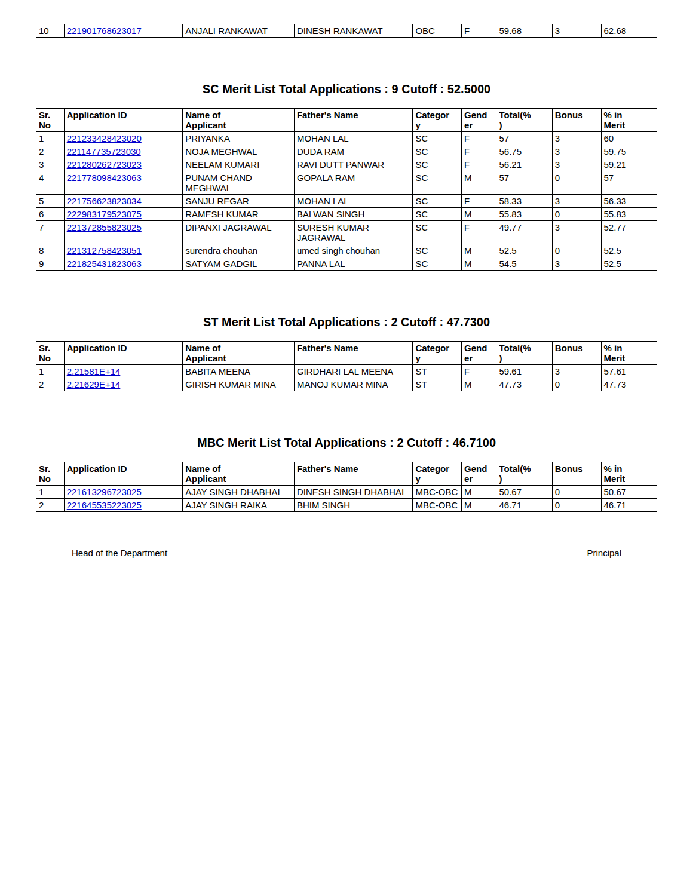| 10 | 221901768623017 | ANJALI RANKAWAT | DINESH RANKAWAT | OBC | F | 59.68 | 3 | 62.68 |
SC Merit List Total Applications : 9 Cutoff : 52.5000
| Sr. No | Application ID | Name of Applicant | Father's Name | Categor y | Gend er | Total(% ) | Bonus | % in Merit |
| --- | --- | --- | --- | --- | --- | --- | --- | --- |
| 1 | 221233428423020 | PRIYANKA | MOHAN LAL | SC | F | 57 | 3 | 60 |
| 2 | 221147735723030 | NOJA MEGHWAL | DUDA RAM | SC | F | 56.75 | 3 | 59.75 |
| 3 | 221280262723023 | NEELAM KUMARI | RAVI DUTT PANWAR | SC | F | 56.21 | 3 | 59.21 |
| 4 | 221778098423063 | PUNAM CHAND MEGHWAL | GOPALA RAM | SC | M | 57 | 0 | 57 |
| 5 | 221756623823034 | SANJU REGAR | MOHAN LAL | SC | F | 58.33 | 3 | 56.33 |
| 6 | 222983179523075 | RAMESH KUMAR | BALWAN SINGH | SC | M | 55.83 | 0 | 55.83 |
| 7 | 221372855823025 | DIPANXI JAGRAWAL | SURESH KUMAR JAGRAWAL | SC | F | 49.77 | 3 | 52.77 |
| 8 | 221312758423051 | surendra chouhan | umed singh chouhan | SC | M | 52.5 | 0 | 52.5 |
| 9 | 221825431823063 | SATYAM GADGIL | PANNA LAL | SC | M | 54.5 | 3 | 52.5 |
ST Merit List Total Applications : 2 Cutoff : 47.7300
| Sr. No | Application ID | Name of Applicant | Father's Name | Categor y | Gend er | Total(% ) | Bonus | % in Merit |
| --- | --- | --- | --- | --- | --- | --- | --- | --- |
| 1 | 2.21581E+14 | BABITA MEENA | GIRDHARI LAL MEENA | ST | F | 59.61 | 3 | 57.61 |
| 2 | 2.21629E+14 | GIRISH KUMAR MINA | MANOJ KUMAR MINA | ST | M | 47.73 | 0 | 47.73 |
MBC Merit List Total Applications : 2 Cutoff : 46.7100
| Sr. No | Application ID | Name of Applicant | Father's Name | Categor y | Gend er | Total(% ) | Bonus | % in Merit |
| --- | --- | --- | --- | --- | --- | --- | --- | --- |
| 1 | 221613296723025 | AJAY SINGH DHABHAI | DINESH SINGH DHABHAI | MBC-OBC | M | 50.67 | 0 | 50.67 |
| 2 | 221645535223025 | AJAY SINGH RAIKA | BHIM SINGH | MBC-OBC | M | 46.71 | 0 | 46.71 |
Head of the Department Principal